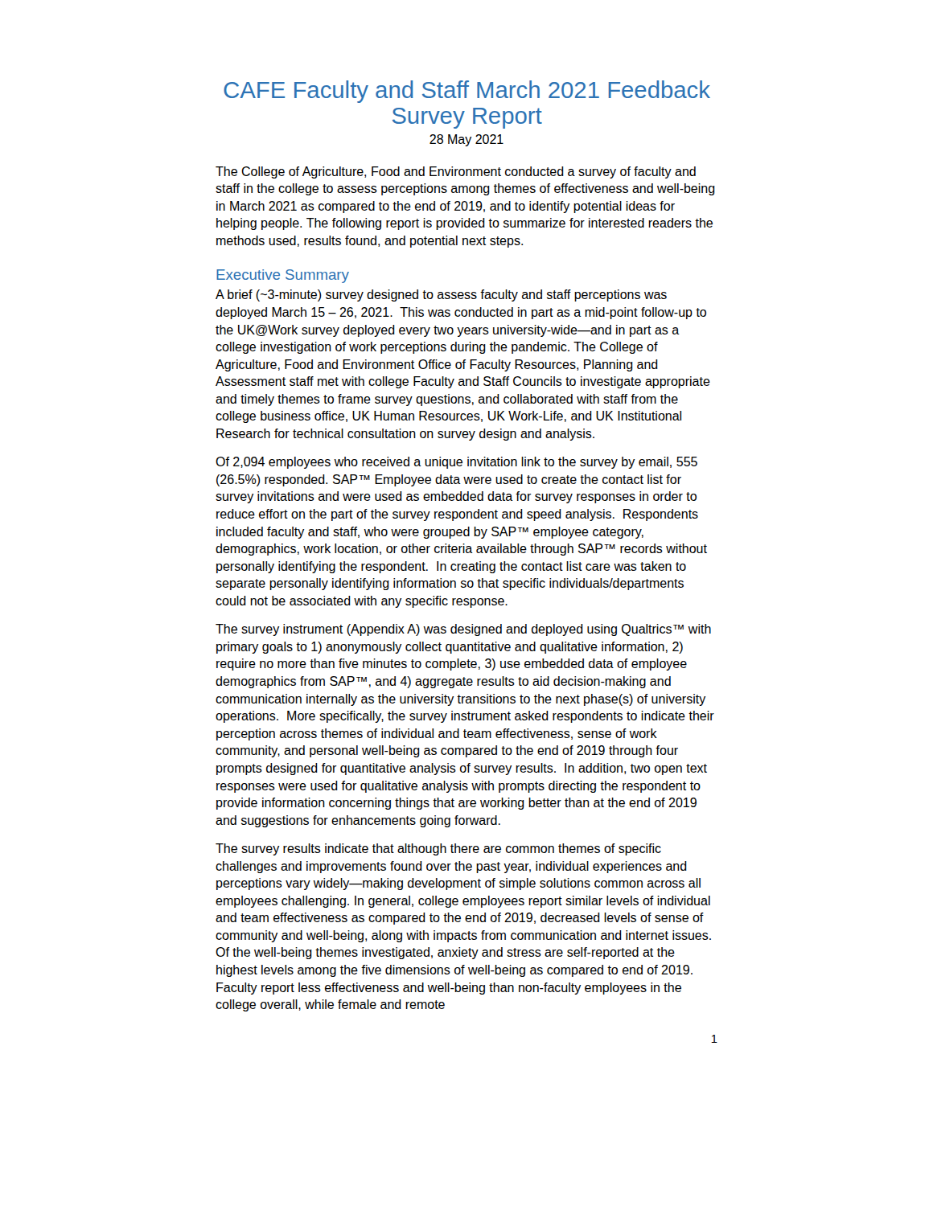CAFE Faculty and Staff March 2021 Feedback Survey Report
28 May 2021
The College of Agriculture, Food and Environment conducted a survey of faculty and staff in the college to assess perceptions among themes of effectiveness and well-being in March 2021 as compared to the end of 2019, and to identify potential ideas for helping people. The following report is provided to summarize for interested readers the methods used, results found, and potential next steps.
Executive Summary
A brief (~3-minute) survey designed to assess faculty and staff perceptions was deployed March 15 – 26, 2021. This was conducted in part as a mid-point follow-up to the UK@Work survey deployed every two years university-wide—and in part as a college investigation of work perceptions during the pandemic. The College of Agriculture, Food and Environment Office of Faculty Resources, Planning and Assessment staff met with college Faculty and Staff Councils to investigate appropriate and timely themes to frame survey questions, and collaborated with staff from the college business office, UK Human Resources, UK Work-Life, and UK Institutional Research for technical consultation on survey design and analysis.
Of 2,094 employees who received a unique invitation link to the survey by email, 555 (26.5%) responded. SAP™ Employee data were used to create the contact list for survey invitations and were used as embedded data for survey responses in order to reduce effort on the part of the survey respondent and speed analysis. Respondents included faculty and staff, who were grouped by SAP™ employee category, demographics, work location, or other criteria available through SAP™ records without personally identifying the respondent. In creating the contact list care was taken to separate personally identifying information so that specific individuals/departments could not be associated with any specific response.
The survey instrument (Appendix A) was designed and deployed using Qualtrics™ with primary goals to 1) anonymously collect quantitative and qualitative information, 2) require no more than five minutes to complete, 3) use embedded data of employee demographics from SAP™, and 4) aggregate results to aid decision-making and communication internally as the university transitions to the next phase(s) of university operations. More specifically, the survey instrument asked respondents to indicate their perception across themes of individual and team effectiveness, sense of work community, and personal well-being as compared to the end of 2019 through four prompts designed for quantitative analysis of survey results. In addition, two open text responses were used for qualitative analysis with prompts directing the respondent to provide information concerning things that are working better than at the end of 2019 and suggestions for enhancements going forward.
The survey results indicate that although there are common themes of specific challenges and improvements found over the past year, individual experiences and perceptions vary widely—making development of simple solutions common across all employees challenging. In general, college employees report similar levels of individual and team effectiveness as compared to the end of 2019, decreased levels of sense of community and well-being, along with impacts from communication and internet issues. Of the well-being themes investigated, anxiety and stress are self-reported at the highest levels among the five dimensions of well-being as compared to end of 2019. Faculty report less effectiveness and well-being than non-faculty employees in the college overall, while female and remote
1